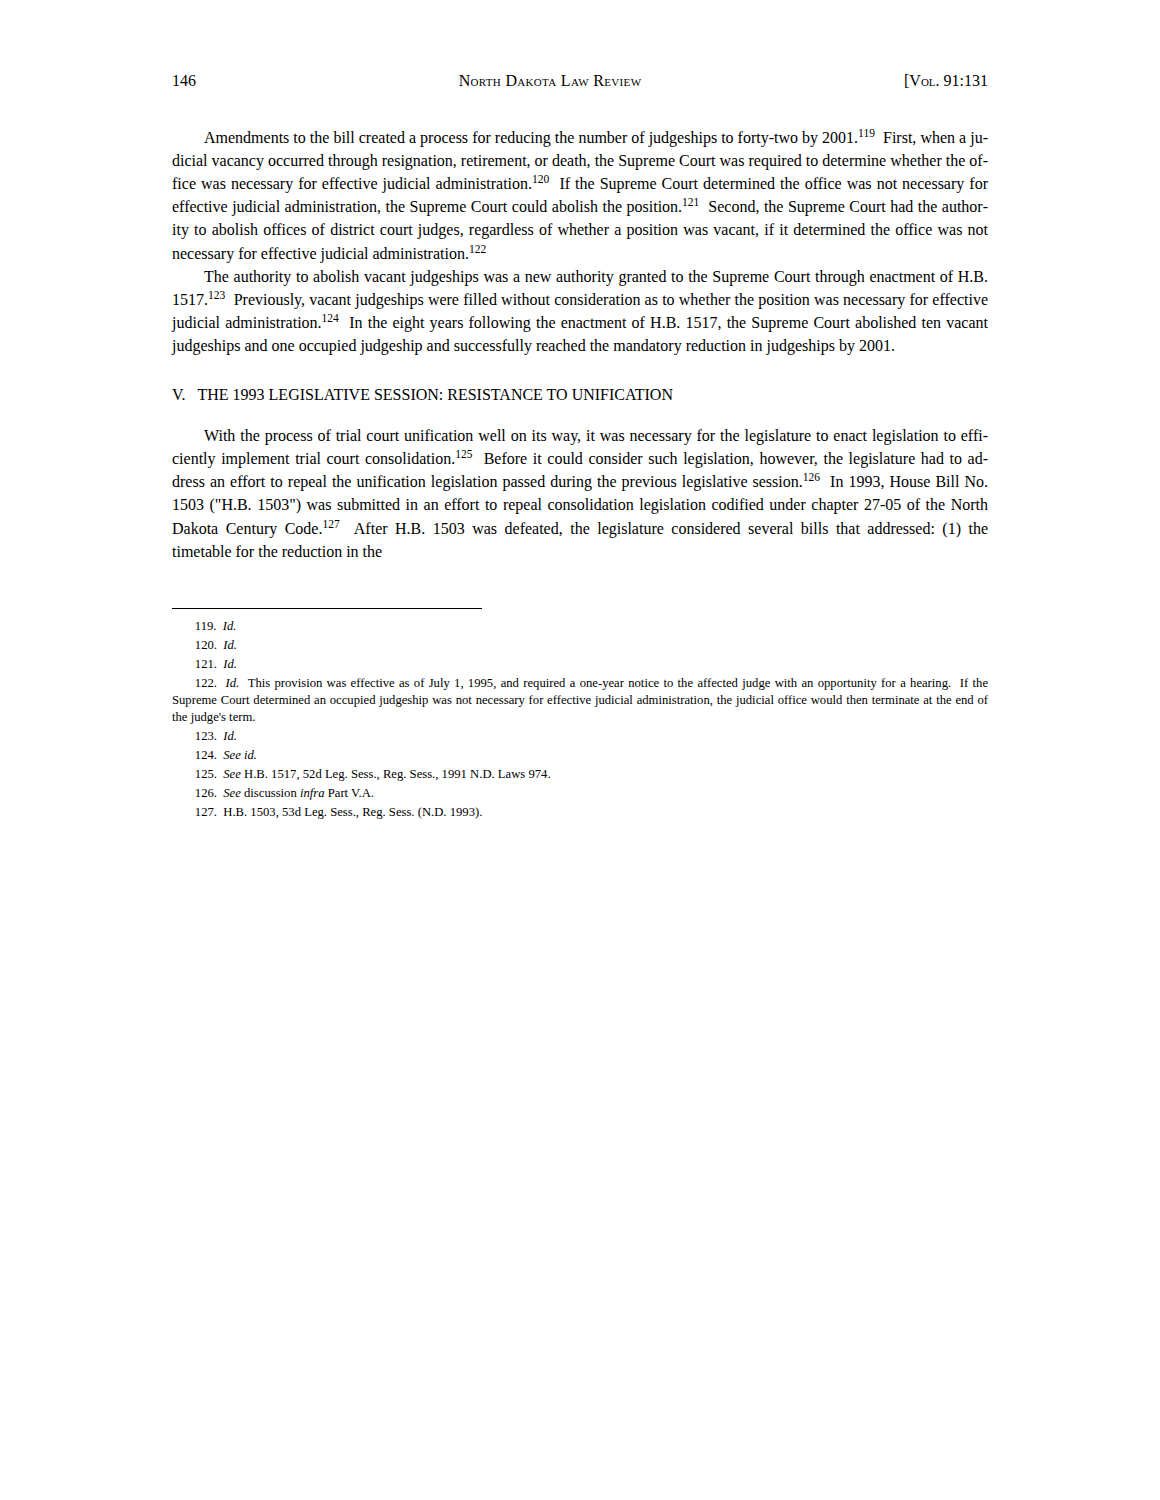146 North Dakota Law Review [Vol. 91:131
Amendments to the bill created a process for reducing the number of judgeships to forty-two by 2001.119 First, when a judicial vacancy occurred through resignation, retirement, or death, the Supreme Court was required to determine whether the office was necessary for effective judicial administration.120 If the Supreme Court determined the office was not necessary for effective judicial administration, the Supreme Court could abolish the position.121 Second, the Supreme Court had the authority to abolish offices of district court judges, regardless of whether a position was vacant, if it determined the office was not necessary for effective judicial administration.122
The authority to abolish vacant judgeships was a new authority granted to the Supreme Court through enactment of H.B. 1517.123 Previously, vacant judgeships were filled without consideration as to whether the position was necessary for effective judicial administration.124 In the eight years following the enactment of H.B. 1517, the Supreme Court abolished ten vacant judgeships and one occupied judgeship and successfully reached the mandatory reduction in judgeships by 2001.
V. The 1993 Legislative Session: Resistance to Unification
With the process of trial court unification well on its way, it was necessary for the legislature to enact legislation to efficiently implement trial court consolidation.125 Before it could consider such legislation, however, the legislature had to address an effort to repeal the unification legislation passed during the previous legislative session.126 In 1993, House Bill No. 1503 ("H.B. 1503") was submitted in an effort to repeal consolidation legislation codified under chapter 27-05 of the North Dakota Century Code.127 After H.B. 1503 was defeated, the legislature considered several bills that addressed: (1) the timetable for the reduction in the
119. Id.
120. Id.
121. Id.
122. Id. This provision was effective as of July 1, 1995, and required a one-year notice to the affected judge with an opportunity for a hearing. If the Supreme Court determined an occupied judgeship was not necessary for effective judicial administration, the judicial office would then terminate at the end of the judge's term.
123. Id.
124. See id.
125. See H.B. 1517, 52d Leg. Sess., Reg. Sess., 1991 N.D. Laws 974.
126. See discussion infra Part V.A.
127. H.B. 1503, 53d Leg. Sess., Reg. Sess. (N.D. 1993).